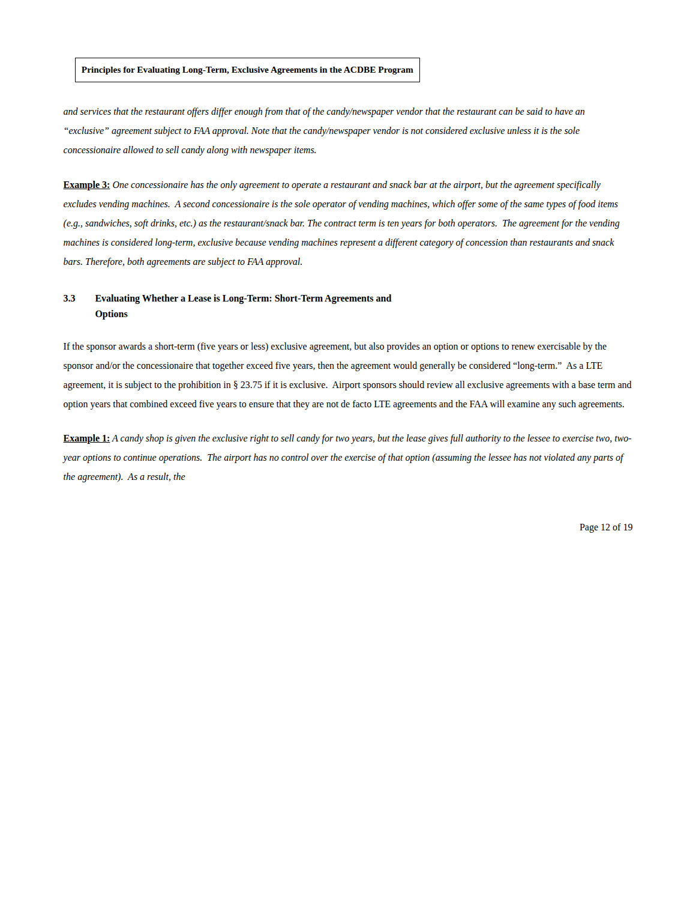Principles for Evaluating Long-Term, Exclusive Agreements in the ACDBE Program
and services that the restaurant offers differ enough from that of the candy/newspaper vendor that the restaurant can be said to have an “exclusive” agreement subject to FAA approval. Note that the candy/newspaper vendor is not considered exclusive unless it is the sole concessionaire allowed to sell candy along with newspaper items.
Example 3: One concessionaire has the only agreement to operate a restaurant and snack bar at the airport, but the agreement specifically excludes vending machines. A second concessionaire is the sole operator of vending machines, which offer some of the same types of food items (e.g., sandwiches, soft drinks, etc.) as the restaurant/snack bar. The contract term is ten years for both operators. The agreement for the vending machines is considered long-term, exclusive because vending machines represent a different category of concession than restaurants and snack bars. Therefore, both agreements are subject to FAA approval.
3.3 Evaluating Whether a Lease is Long-Term: Short-Term Agreements and Options
If the sponsor awards a short-term (five years or less) exclusive agreement, but also provides an option or options to renew exercisable by the sponsor and/or the concessionaire that together exceed five years, then the agreement would generally be considered “long-term.” As a LTE agreement, it is subject to the prohibition in § 23.75 if it is exclusive. Airport sponsors should review all exclusive agreements with a base term and option years that combined exceed five years to ensure that they are not de facto LTE agreements and the FAA will examine any such agreements.
Example 1: A candy shop is given the exclusive right to sell candy for two years, but the lease gives full authority to the lessee to exercise two, two-year options to continue operations. The airport has no control over the exercise of that option (assuming the lessee has not violated any parts of the agreement). As a result, the
Page 12 of 19